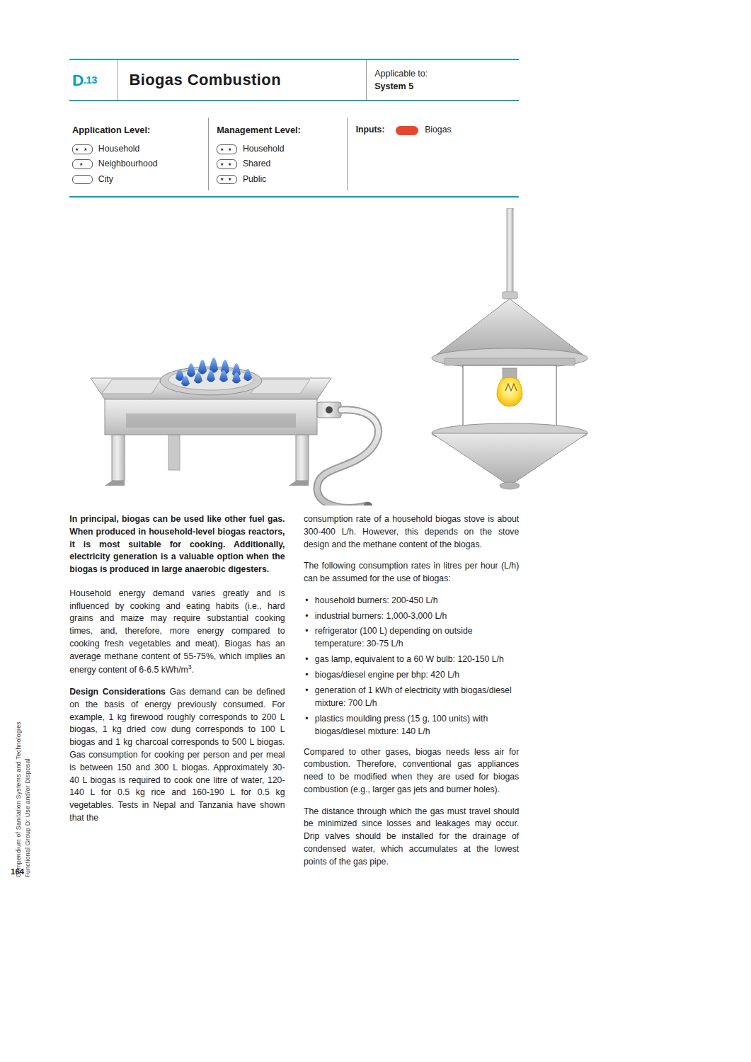Compendium of Sanitation Systems and Technologies
Functional Group D: Use and/or Disposal
164
D.13
Biogas Combustion
Applicable to: System 5
Application Level:
★★Household
★Neighbourhood
City
Management Level:
★★Household
★★Shared
★★Public
Inputs: Biogas
In principal, biogas can be used like other fuel gas. When produced in household-level biogas reactors, it is most suitable for cooking. Additionally, electricity generation is a valuable option when the biogas is produced in large anaerobic digesters.
Household energy demand varies greatly and is influenced by cooking and eating habits (i.e., hard grains and maize may require substantial cooking times, and, therefore, more energy compared to cooking fresh vegetables and meat). Biogas has an average methane content of 55-75%, which implies an energy content of 6-6.5 kWh/m3.
Design Considerations Gas demand can be defined on the basis of energy previously consumed. For example, 1 kg firewood roughly corresponds to 200 L biogas, 1 kg dried cow dung corresponds to 100 L biogas and 1 kg charcoal corresponds to 500 L biogas. Gas consumption for cooking per person and per meal is between 150 and 300 L biogas. Approximately 30-40 L biogas is required to cook one litre of water, 120-140 L for 0.5 kg rice and 160-190 L for 0.5 kg vegetables. Tests in Nepal and Tanzania have shown that the
consumption rate of a household biogas stove is about 300-400 L/h. However, this depends on the stove design and the methane content of the biogas.
The following consumption rates in litres per hour (L/h) can be assumed for the use of biogas:
household burners: 200-450 L/h
industrial burners: 1,000-3,000 L/h
refrigerator (100 L) depending on outside temperature: 30-75 L/h
gas lamp, equivalent to a 60 W bulb: 120-150 L/h
biogas/diesel engine per bhp: 420 L/h
generation of 1 kWh of electricity with biogas/diesel mixture: 700 L/h
plastics moulding press (15 g, 100 units) with biogas/diesel mixture: 140 L/h
Compared to other gases, biogas needs less air for combustion. Therefore, conventional gas appliances need to be modified when they are used for biogas combustion (e.g., larger gas jets and burner holes).
The distance through which the gas must travel should be minimized since losses and leakages may occur. Drip valves should be installed for the drainage of condensed water, which accumulates at the lowest points of the gas pipe.